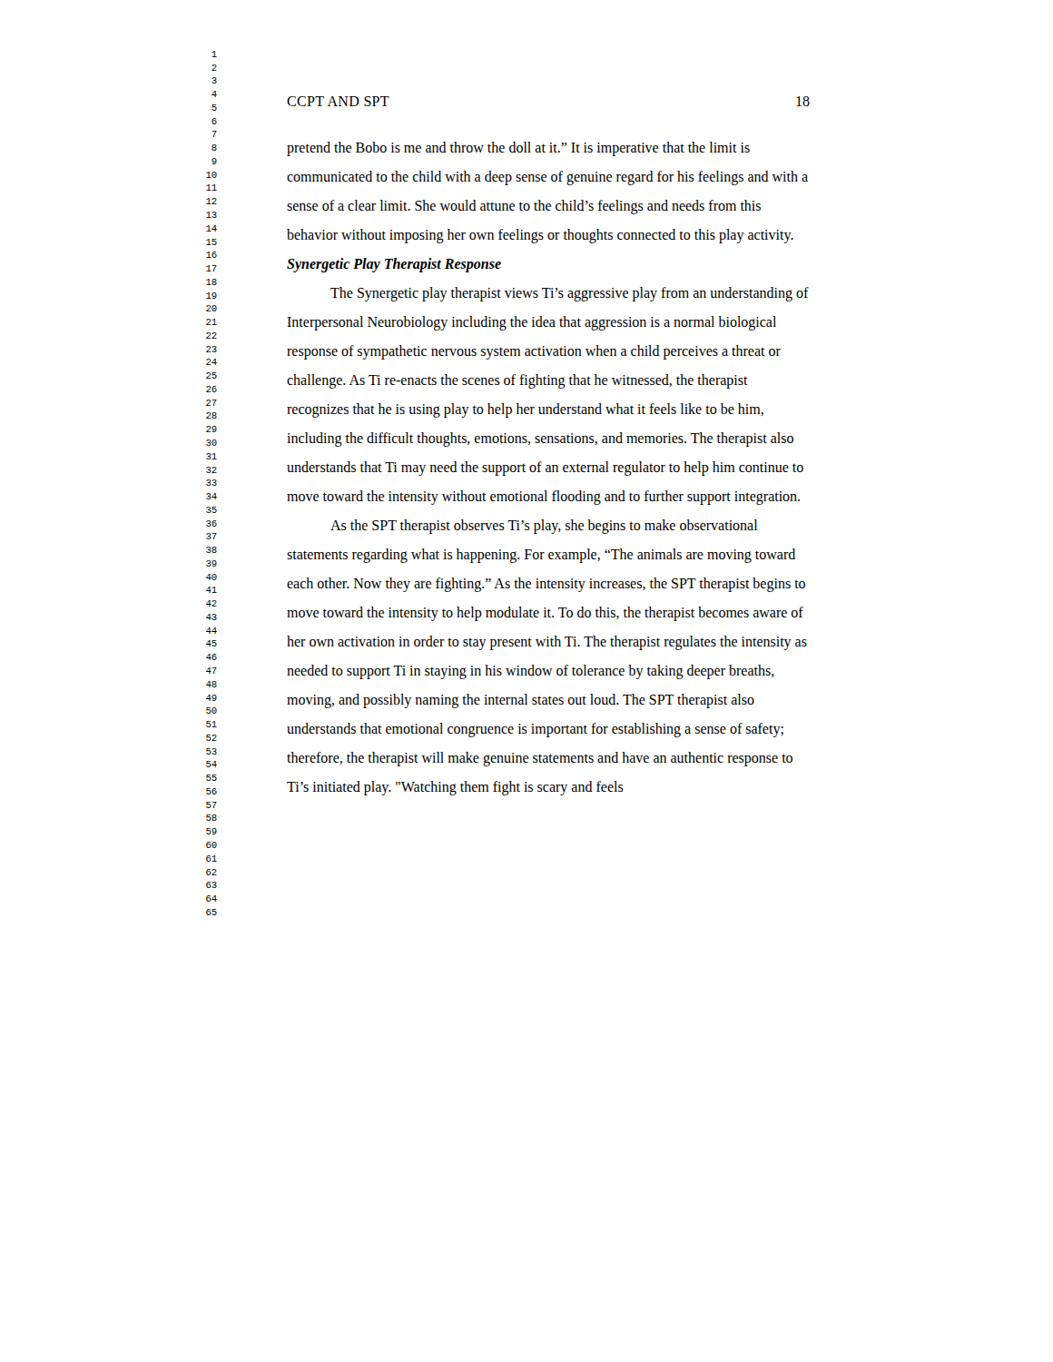1234567891011121314151617181920212223242526272829303132333435363738394041424344454647484950515253545556575859606162636465
CCPT AND SPT 18
pretend the Bobo is me and throw the doll at it.” It is imperative that the limit is communicated to the child with a deep sense of genuine regard for his feelings and with a sense of a clear limit. She would attune to the child’s feelings and needs from this behavior without imposing her own feelings or thoughts connected to this play activity.
Synergetic Play Therapist Response
The Synergetic play therapist views Ti’s aggressive play from an understanding of Interpersonal Neurobiology including the idea that aggression is a normal biological response of sympathetic nervous system activation when a child perceives a threat or challenge. As Ti re-enacts the scenes of fighting that he witnessed, the therapist recognizes that he is using play to help her understand what it feels like to be him, including the difficult thoughts, emotions, sensations, and memories. The therapist also understands that Ti may need the support of an external regulator to help him continue to move toward the intensity without emotional flooding and to further support integration.
As the SPT therapist observes Ti’s play, she begins to make observational statements regarding what is happening. For example, “The animals are moving toward each other. Now they are fighting.” As the intensity increases, the SPT therapist begins to move toward the intensity to help modulate it. To do this, the therapist becomes aware of her own activation in order to stay present with Ti. The therapist regulates the intensity as needed to support Ti in staying in his window of tolerance by taking deeper breaths, moving, and possibly naming the internal states out loud. The SPT therapist also understands that emotional congruence is important for establishing a sense of safety; therefore, the therapist will make genuine statements and have an authentic response to Ti’s initiated play. "Watching them fight is scary and feels